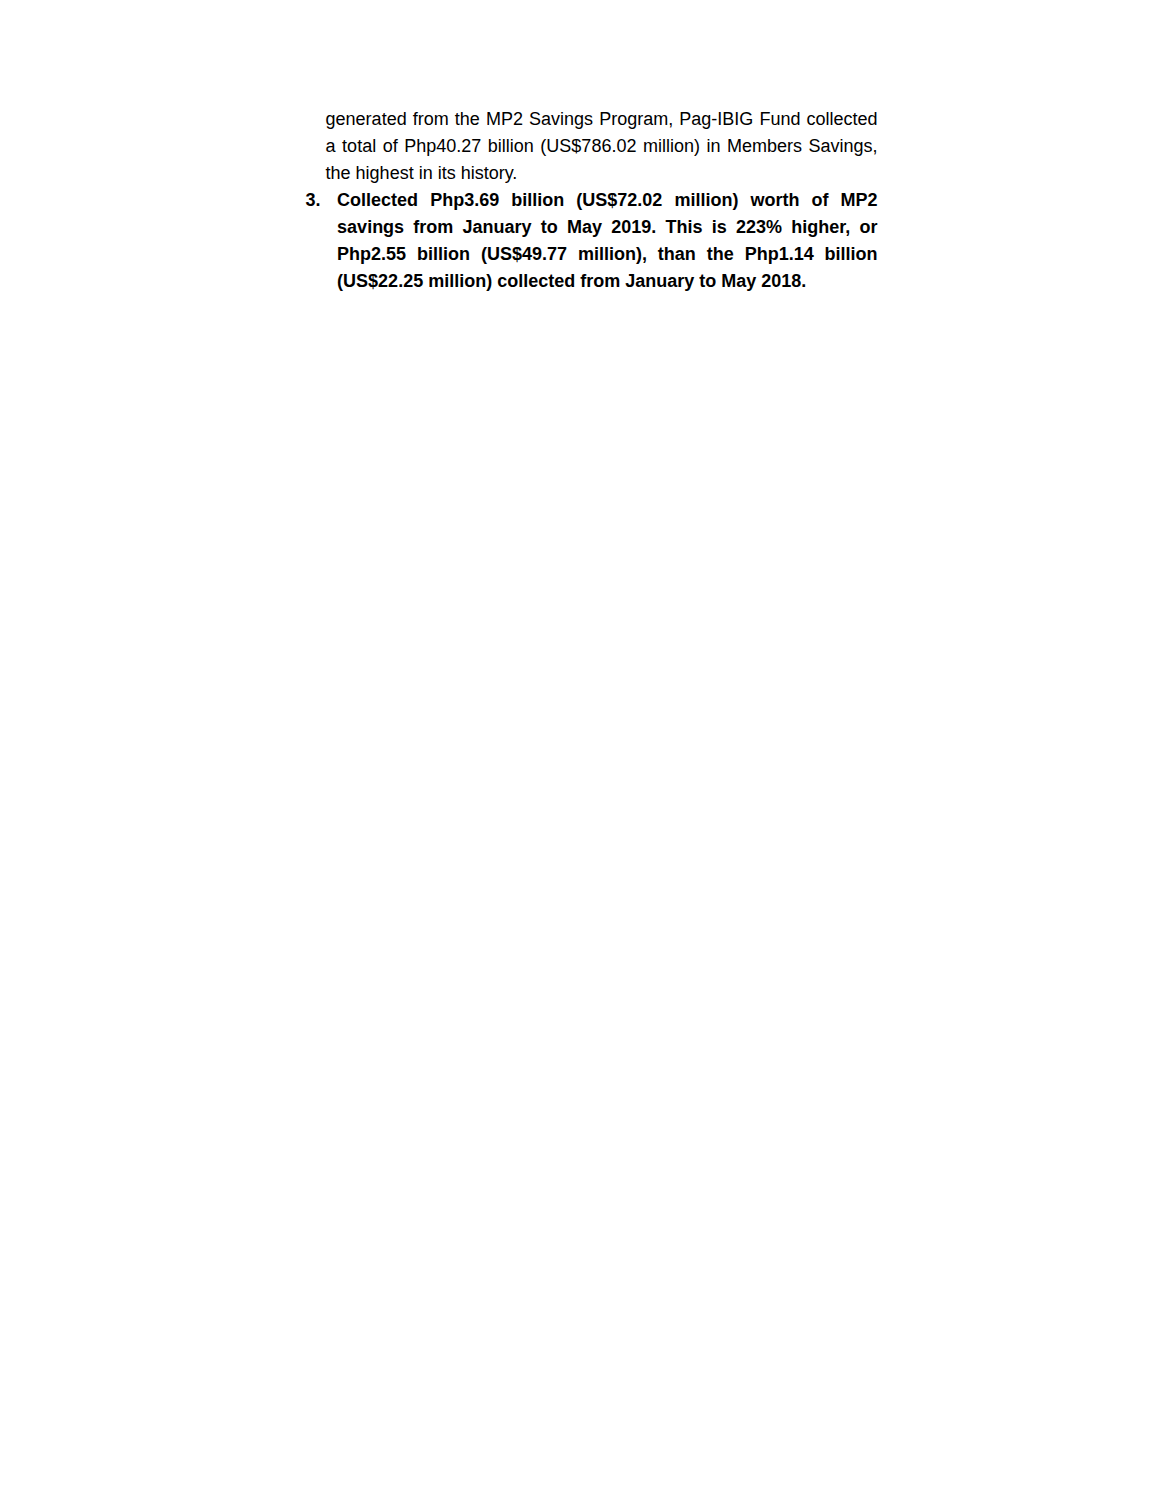generated from the MP2 Savings Program, Pag-IBIG Fund collected a total of Php40.27 billion (US$786.02 million) in Members Savings, the highest in its history.
Collected Php3.69 billion (US$72.02 million) worth of MP2 savings from January to May 2019. This is 223% higher, or Php2.55 billion (US$49.77 million), than the Php1.14 billion (US$22.25 million) collected from January to May 2018.